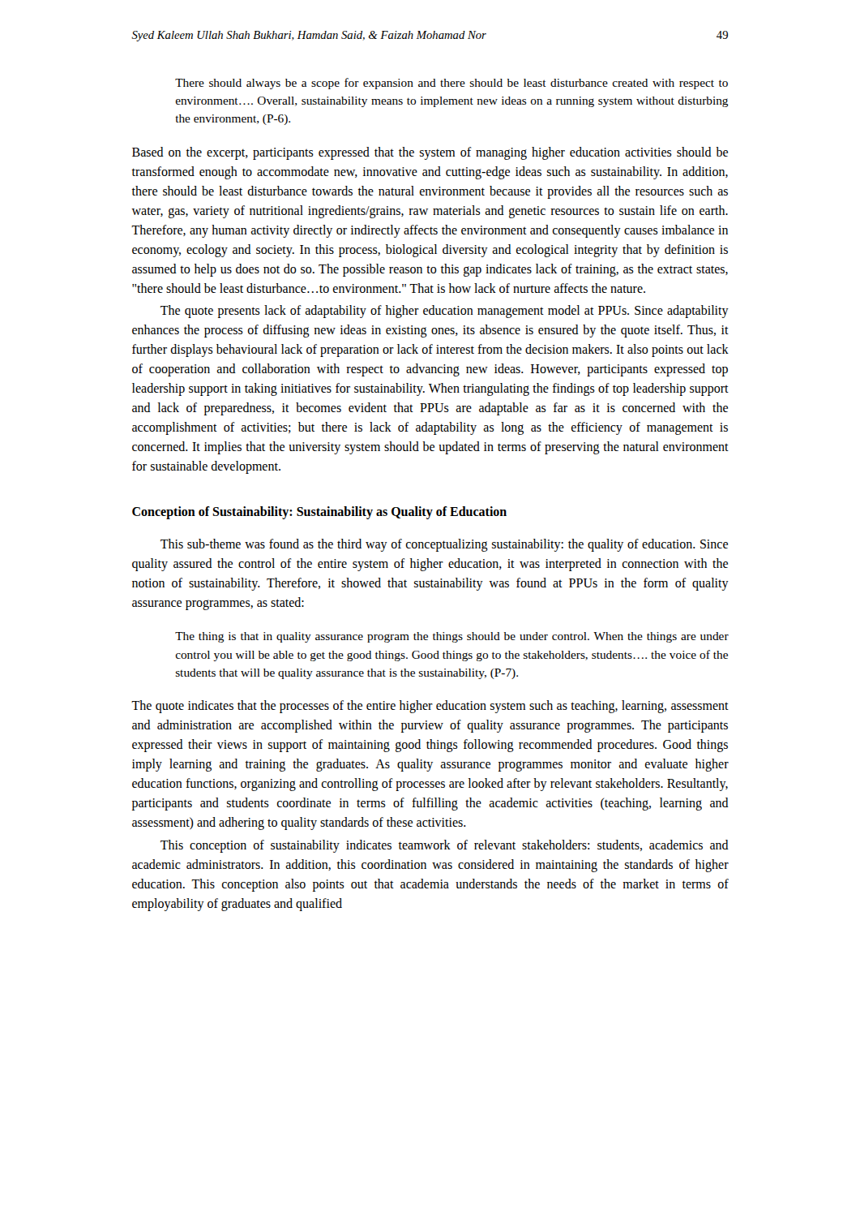Syed Kaleem Ullah Shah Bukhari, Hamdan Said, & Faizah Mohamad Nor 49
There should always be a scope for expansion and there should be least disturbance created with respect to environment…. Overall, sustainability means to implement new ideas on a running system without disturbing the environment, (P-6).
Based on the excerpt, participants expressed that the system of managing higher education activities should be transformed enough to accommodate new, innovative and cutting-edge ideas such as sustainability. In addition, there should be least disturbance towards the natural environment because it provides all the resources such as water, gas, variety of nutritional ingredients/grains, raw materials and genetic resources to sustain life on earth. Therefore, any human activity directly or indirectly affects the environment and consequently causes imbalance in economy, ecology and society. In this process, biological diversity and ecological integrity that by definition is assumed to help us does not do so. The possible reason to this gap indicates lack of training, as the extract states, "there should be least disturbance…to environment." That is how lack of nurture affects the nature.
The quote presents lack of adaptability of higher education management model at PPUs. Since adaptability enhances the process of diffusing new ideas in existing ones, its absence is ensured by the quote itself. Thus, it further displays behavioural lack of preparation or lack of interest from the decision makers. It also points out lack of cooperation and collaboration with respect to advancing new ideas. However, participants expressed top leadership support in taking initiatives for sustainability. When triangulating the findings of top leadership support and lack of preparedness, it becomes evident that PPUs are adaptable as far as it is concerned with the accomplishment of activities; but there is lack of adaptability as long as the efficiency of management is concerned. It implies that the university system should be updated in terms of preserving the natural environment for sustainable development.
Conception of Sustainability: Sustainability as Quality of Education
This sub-theme was found as the third way of conceptualizing sustainability: the quality of education. Since quality assured the control of the entire system of higher education, it was interpreted in connection with the notion of sustainability. Therefore, it showed that sustainability was found at PPUs in the form of quality assurance programmes, as stated:
The thing is that in quality assurance program the things should be under control. When the things are under control you will be able to get the good things. Good things go to the stakeholders, students…. the voice of the students that will be quality assurance that is the sustainability, (P-7).
The quote indicates that the processes of the entire higher education system such as teaching, learning, assessment and administration are accomplished within the purview of quality assurance programmes. The participants expressed their views in support of maintaining good things following recommended procedures. Good things imply learning and training the graduates. As quality assurance programmes monitor and evaluate higher education functions, organizing and controlling of processes are looked after by relevant stakeholders. Resultantly, participants and students coordinate in terms of fulfilling the academic activities (teaching, learning and assessment) and adhering to quality standards of these activities.
This conception of sustainability indicates teamwork of relevant stakeholders: students, academics and academic administrators. In addition, this coordination was considered in maintaining the standards of higher education. This conception also points out that academia understands the needs of the market in terms of employability of graduates and qualified